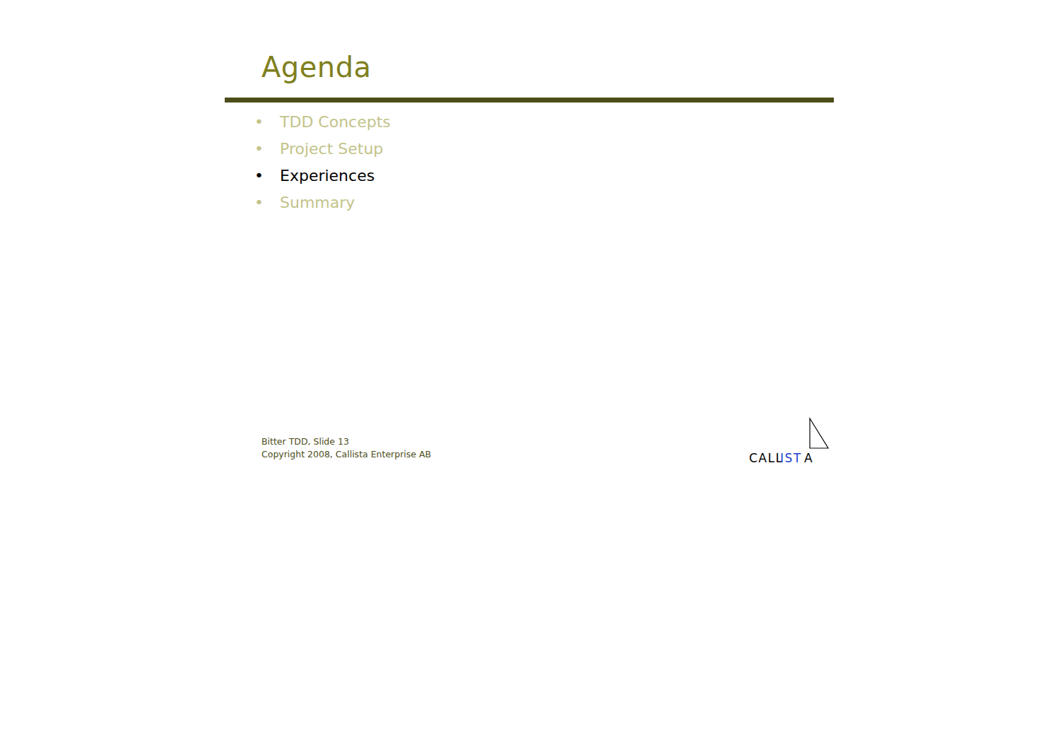Agenda
TDD Concepts
Project Setup
Experiences
Summary
Bitter TDD, Slide 13
Copyright 2008, Callista Enterprise AB
CALL IST A